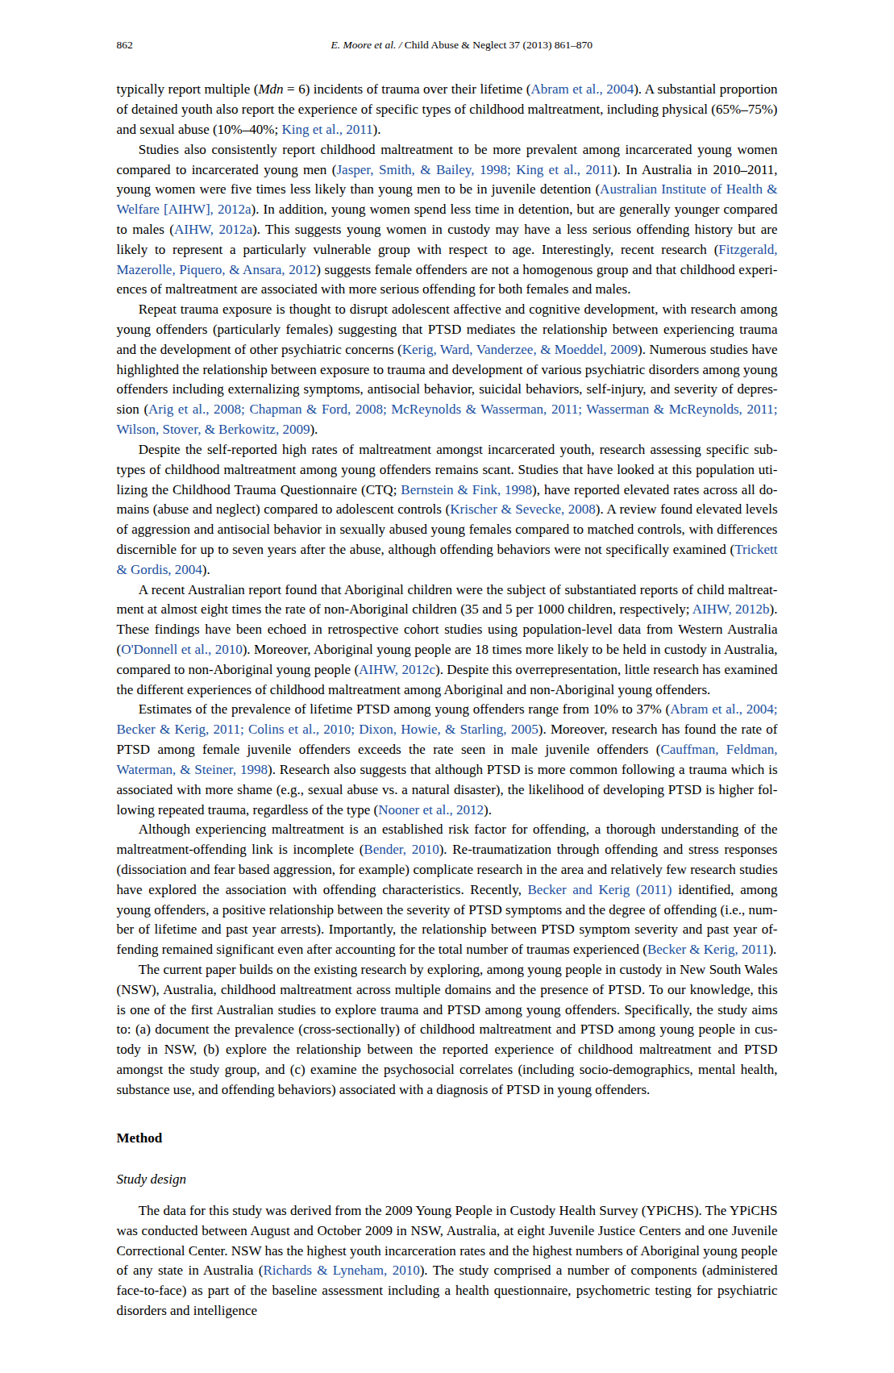862 E. Moore et al. / Child Abuse & Neglect 37 (2013) 861–870
typically report multiple (Mdn = 6) incidents of trauma over their lifetime (Abram et al., 2004). A substantial proportion of detained youth also report the experience of specific types of childhood maltreatment, including physical (65%–75%) and sexual abuse (10%–40%; King et al., 2011).
Studies also consistently report childhood maltreatment to be more prevalent among incarcerated young women compared to incarcerated young men (Jasper, Smith, & Bailey, 1998; King et al., 2011). In Australia in 2010–2011, young women were five times less likely than young men to be in juvenile detention (Australian Institute of Health & Welfare [AIHW], 2012a). In addition, young women spend less time in detention, but are generally younger compared to males (AIHW, 2012a). This suggests young women in custody may have a less serious offending history but are likely to represent a particularly vulnerable group with respect to age. Interestingly, recent research (Fitzgerald, Mazerolle, Piquero, & Ansara, 2012) suggests female offenders are not a homogenous group and that childhood experiences of maltreatment are associated with more serious offending for both females and males.
Repeat trauma exposure is thought to disrupt adolescent affective and cognitive development, with research among young offenders (particularly females) suggesting that PTSD mediates the relationship between experiencing trauma and the development of other psychiatric concerns (Kerig, Ward, Vanderzee, & Moeddel, 2009). Numerous studies have highlighted the relationship between exposure to trauma and development of various psychiatric disorders among young offenders including externalizing symptoms, antisocial behavior, suicidal behaviors, self-injury, and severity of depression (Arig et al., 2008; Chapman & Ford, 2008; McReynolds & Wasserman, 2011; Wasserman & McReynolds, 2011; Wilson, Stover, & Berkowitz, 2009).
Despite the self-reported high rates of maltreatment amongst incarcerated youth, research assessing specific subtypes of childhood maltreatment among young offenders remains scant. Studies that have looked at this population utilizing the Childhood Trauma Questionnaire (CTQ; Bernstein & Fink, 1998), have reported elevated rates across all domains (abuse and neglect) compared to adolescent controls (Krischer & Sevecke, 2008). A review found elevated levels of aggression and antisocial behavior in sexually abused young females compared to matched controls, with differences discernible for up to seven years after the abuse, although offending behaviors were not specifically examined (Trickett & Gordis, 2004).
A recent Australian report found that Aboriginal children were the subject of substantiated reports of child maltreatment at almost eight times the rate of non-Aboriginal children (35 and 5 per 1000 children, respectively; AIHW, 2012b). These findings have been echoed in retrospective cohort studies using population-level data from Western Australia (O'Donnell et al., 2010). Moreover, Aboriginal young people are 18 times more likely to be held in custody in Australia, compared to non-Aboriginal young people (AIHW, 2012c). Despite this overrepresentation, little research has examined the different experiences of childhood maltreatment among Aboriginal and non-Aboriginal young offenders.
Estimates of the prevalence of lifetime PTSD among young offenders range from 10% to 37% (Abram et al., 2004; Becker & Kerig, 2011; Colins et al., 2010; Dixon, Howie, & Starling, 2005). Moreover, research has found the rate of PTSD among female juvenile offenders exceeds the rate seen in male juvenile offenders (Cauffman, Feldman, Waterman, & Steiner, 1998). Research also suggests that although PTSD is more common following a trauma which is associated with more shame (e.g., sexual abuse vs. a natural disaster), the likelihood of developing PTSD is higher following repeated trauma, regardless of the type (Nooner et al., 2012).
Although experiencing maltreatment is an established risk factor for offending, a thorough understanding of the maltreatment-offending link is incomplete (Bender, 2010). Re-traumatization through offending and stress responses (dissociation and fear based aggression, for example) complicate research in the area and relatively few research studies have explored the association with offending characteristics. Recently, Becker and Kerig (2011) identified, among young offenders, a positive relationship between the severity of PTSD symptoms and the degree of offending (i.e., number of lifetime and past year arrests). Importantly, the relationship between PTSD symptom severity and past year offending remained significant even after accounting for the total number of traumas experienced (Becker & Kerig, 2011).
The current paper builds on the existing research by exploring, among young people in custody in New South Wales (NSW), Australia, childhood maltreatment across multiple domains and the presence of PTSD. To our knowledge, this is one of the first Australian studies to explore trauma and PTSD among young offenders. Specifically, the study aims to: (a) document the prevalence (cross-sectionally) of childhood maltreatment and PTSD among young people in custody in NSW, (b) explore the relationship between the reported experience of childhood maltreatment and PTSD amongst the study group, and (c) examine the psychosocial correlates (including socio-demographics, mental health, substance use, and offending behaviors) associated with a diagnosis of PTSD in young offenders.
Method
Study design
The data for this study was derived from the 2009 Young People in Custody Health Survey (YPiCHS). The YPiCHS was conducted between August and October 2009 in NSW, Australia, at eight Juvenile Justice Centers and one Juvenile Correctional Center. NSW has the highest youth incarceration rates and the highest numbers of Aboriginal young people of any state in Australia (Richards & Lyneham, 2010). The study comprised a number of components (administered face-to-face) as part of the baseline assessment including a health questionnaire, psychometric testing for psychiatric disorders and intelligence